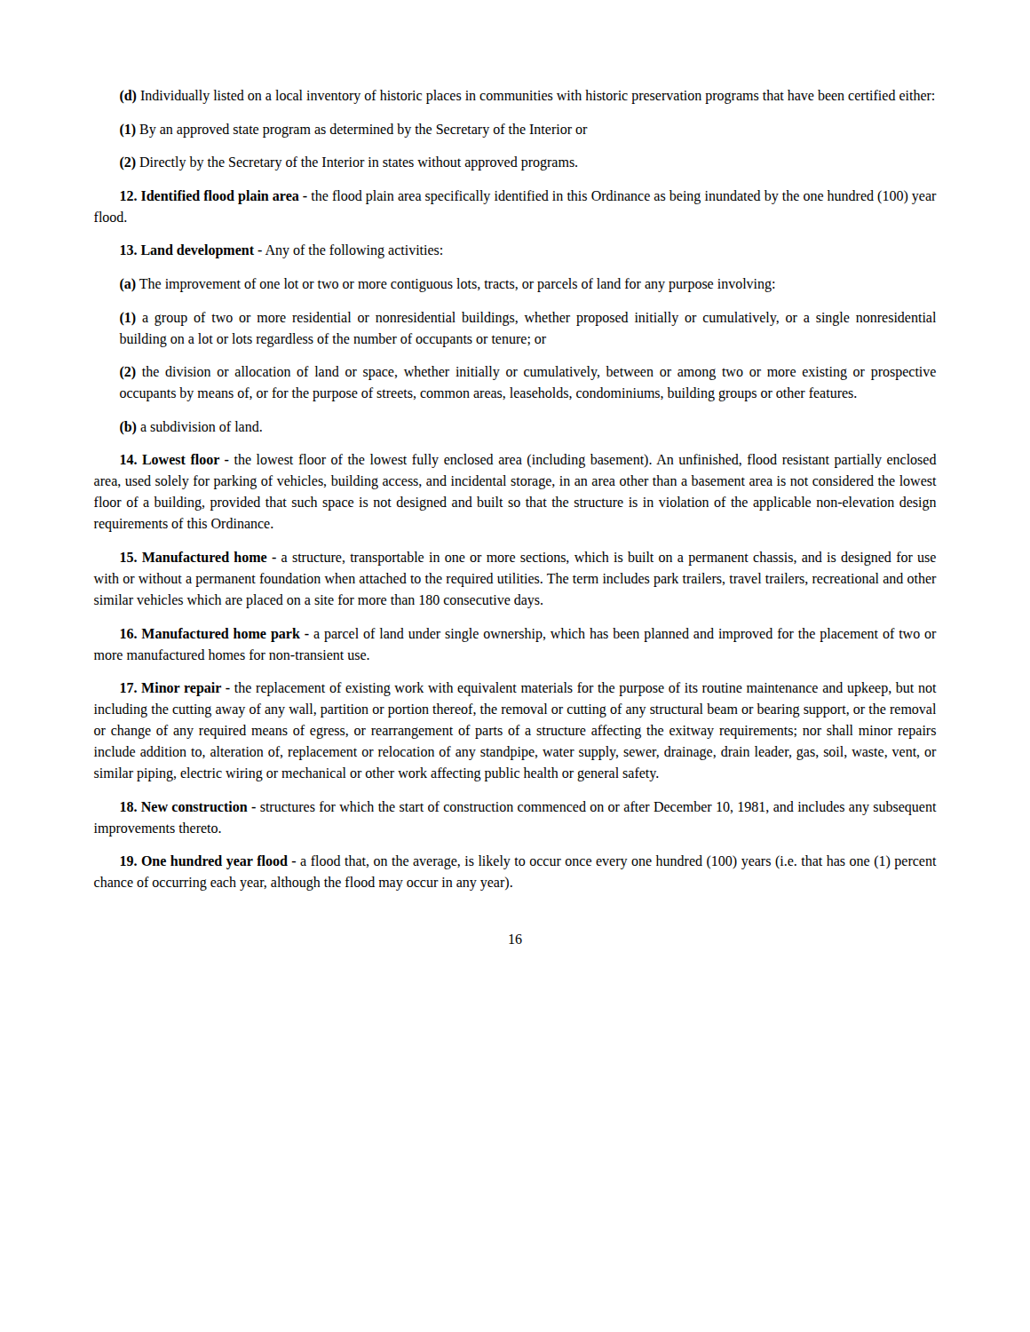(d) Individually listed on a local inventory of historic places in communities with historic preservation programs that have been certified either:
(1) By an approved state program as determined by the Secretary of the Interior or
(2) Directly by the Secretary of the Interior in states without approved programs.
12. Identified flood plain area - the flood plain area specifically identified in this Ordinance as being inundated by the one hundred (100) year flood.
13. Land development - Any of the following activities:
(a) The improvement of one lot or two or more contiguous lots, tracts, or parcels of land for any purpose involving:
(1) a group of two or more residential or nonresidential buildings, whether proposed initially or cumulatively, or a single nonresidential building on a lot or lots regardless of the number of occupants or tenure; or
(2) the division or allocation of land or space, whether initially or cumulatively, between or among two or more existing or prospective occupants by means of, or for the purpose of streets, common areas, leaseholds, condominiums, building groups or other features.
(b) a subdivision of land.
14. Lowest floor - the lowest floor of the lowest fully enclosed area (including basement). An unfinished, flood resistant partially enclosed area, used solely for parking of vehicles, building access, and incidental storage, in an area other than a basement area is not considered the lowest floor of a building, provided that such space is not designed and built so that the structure is in violation of the applicable non-elevation design requirements of this Ordinance.
15. Manufactured home - a structure, transportable in one or more sections, which is built on a permanent chassis, and is designed for use with or without a permanent foundation when attached to the required utilities. The term includes park trailers, travel trailers, recreational and other similar vehicles which are placed on a site for more than 180 consecutive days.
16. Manufactured home park - a parcel of land under single ownership, which has been planned and improved for the placement of two or more manufactured homes for non-transient use.
17. Minor repair - the replacement of existing work with equivalent materials for the purpose of its routine maintenance and upkeep, but not including the cutting away of any wall, partition or portion thereof, the removal or cutting of any structural beam or bearing support, or the removal or change of any required means of egress, or rearrangement of parts of a structure affecting the exitway requirements; nor shall minor repairs include addition to, alteration of, replacement or relocation of any standpipe, water supply, sewer, drainage, drain leader, gas, soil, waste, vent, or similar piping, electric wiring or mechanical or other work affecting public health or general safety.
18. New construction - structures for which the start of construction commenced on or after December 10, 1981, and includes any subsequent improvements thereto.
19. One hundred year flood - a flood that, on the average, is likely to occur once every one hundred (100) years (i.e. that has one (1) percent chance of occurring each year, although the flood may occur in any year).
16